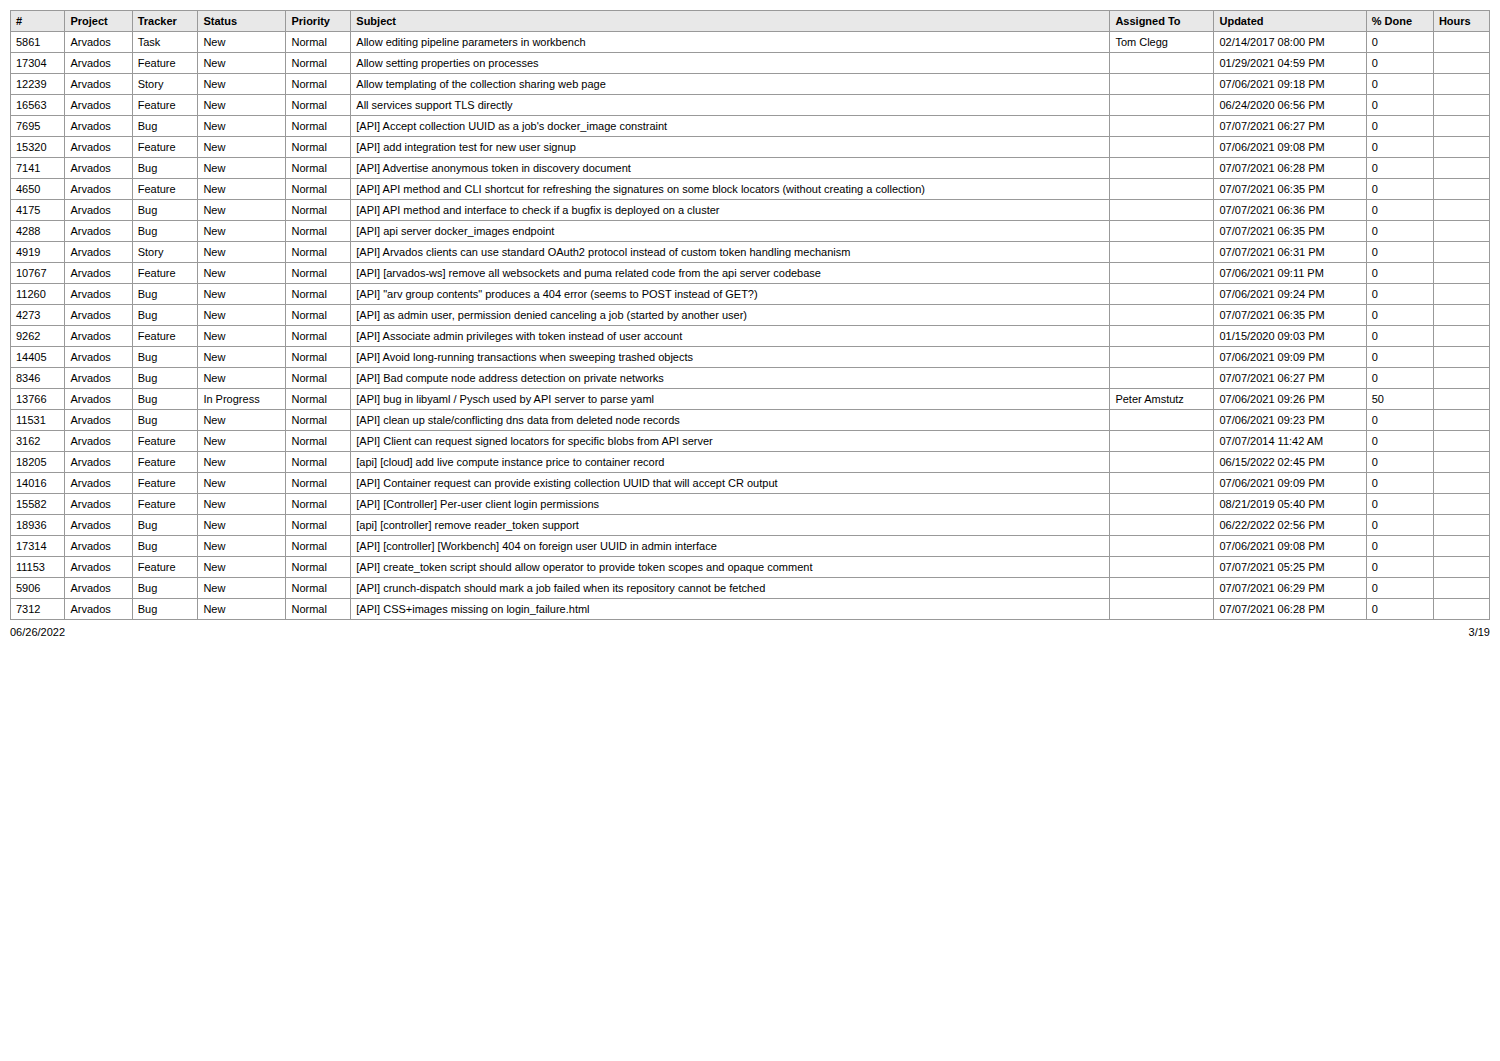| # | Project | Tracker | Status | Priority | Subject | Assigned To | Updated | % Done | Hours |
| --- | --- | --- | --- | --- | --- | --- | --- | --- | --- |
| 5861 | Arvados | Task | New | Normal | Allow editing pipeline parameters in workbench | Tom Clegg | 02/14/2017 08:00 PM | 0 | |
| 17304 | Arvados | Feature | New | Normal | Allow setting properties on processes | | 01/29/2021 04:59 PM | 0 | |
| 12239 | Arvados | Story | New | Normal | Allow templating of the collection sharing web page | | 07/06/2021 09:18 PM | 0 | |
| 16563 | Arvados | Feature | New | Normal | All services support TLS directly | | 06/24/2020 06:56 PM | 0 | |
| 7695 | Arvados | Bug | New | Normal | [API] Accept collection UUID as a job's docker_image constraint | | 07/07/2021 06:27 PM | 0 | |
| 15320 | Arvados | Feature | New | Normal | [API] add integration test for new user signup | | 07/06/2021 09:08 PM | 0 | |
| 7141 | Arvados | Bug | New | Normal | [API] Advertise anonymous token in discovery document | | 07/07/2021 06:28 PM | 0 | |
| 4650 | Arvados | Feature | New | Normal | [API] API method and CLI shortcut for refreshing the signatures on some block locators (without creating a collection) | | 07/07/2021 06:35 PM | 0 | |
| 4175 | Arvados | Bug | New | Normal | [API] API method and interface to check if a bugfix is deployed on a cluster | | 07/07/2021 06:36 PM | 0 | |
| 4288 | Arvados | Bug | New | Normal | [API] api server docker_images endpoint | | 07/07/2021 06:35 PM | 0 | |
| 4919 | Arvados | Story | New | Normal | [API] Arvados clients can use standard OAuth2 protocol instead of custom token handling mechanism | | 07/07/2021 06:31 PM | 0 | |
| 10767 | Arvados | Feature | New | Normal | [API] [arvados-ws] remove all websockets and puma related code from the api server codebase | | 07/06/2021 09:11 PM | 0 | |
| 11260 | Arvados | Bug | New | Normal | [API] "arv group contents" produces a 404 error (seems to POST instead of GET?) | | 07/06/2021 09:24 PM | 0 | |
| 4273 | Arvados | Bug | New | Normal | [API] as admin user, permission denied canceling a job (started by another user) | | 07/07/2021 06:35 PM | 0 | |
| 9262 | Arvados | Feature | New | Normal | [API] Associate admin privileges with token instead of user account | | 01/15/2020 09:03 PM | 0 | |
| 14405 | Arvados | Bug | New | Normal | [API] Avoid long-running transactions when sweeping trashed objects | | 07/06/2021 09:09 PM | 0 | |
| 8346 | Arvados | Bug | New | Normal | [API] Bad compute node address detection on private networks | | 07/07/2021 06:27 PM | 0 | |
| 13766 | Arvados | Bug | In Progress | Normal | [API] bug in libyaml / Pysch used by API server to parse yaml | Peter Amstutz | 07/06/2021 09:26 PM | 50 | |
| 11531 | Arvados | Bug | New | Normal | [API] clean up stale/conflicting dns data from deleted node records | | 07/06/2021 09:23 PM | 0 | |
| 3162 | Arvados | Feature | New | Normal | [API] Client can request signed locators for specific blobs from API server | | 07/07/2014 11:42 AM | 0 | |
| 18205 | Arvados | Feature | New | Normal | [api] [cloud] add live compute instance price to container record | | 06/15/2022 02:45 PM | 0 | |
| 14016 | Arvados | Feature | New | Normal | [API] Container request can provide existing collection UUID that will accept CR output | | 07/06/2021 09:09 PM | 0 | |
| 15582 | Arvados | Feature | New | Normal | [API] [Controller] Per-user client login permissions | | 08/21/2019 05:40 PM | 0 | |
| 18936 | Arvados | Bug | New | Normal | [api] [controller] remove reader_token support | | 06/22/2022 02:56 PM | 0 | |
| 17314 | Arvados | Bug | New | Normal | [API] [controller] [Workbench] 404 on foreign user UUID in admin interface | | 07/06/2021 09:08 PM | 0 | |
| 11153 | Arvados | Feature | New | Normal | [API] create_token script should allow operator to provide token scopes and opaque comment | | 07/07/2021 05:25 PM | 0 | |
| 5906 | Arvados | Bug | New | Normal | [API] crunch-dispatch should mark a job failed when its repository cannot be fetched | | 07/07/2021 06:29 PM | 0 | |
| 7312 | Arvados | Bug | New | Normal | [API] CSS+images missing on login_failure.html | | 07/07/2021 06:28 PM | 0 | |
06/26/2022 3/19